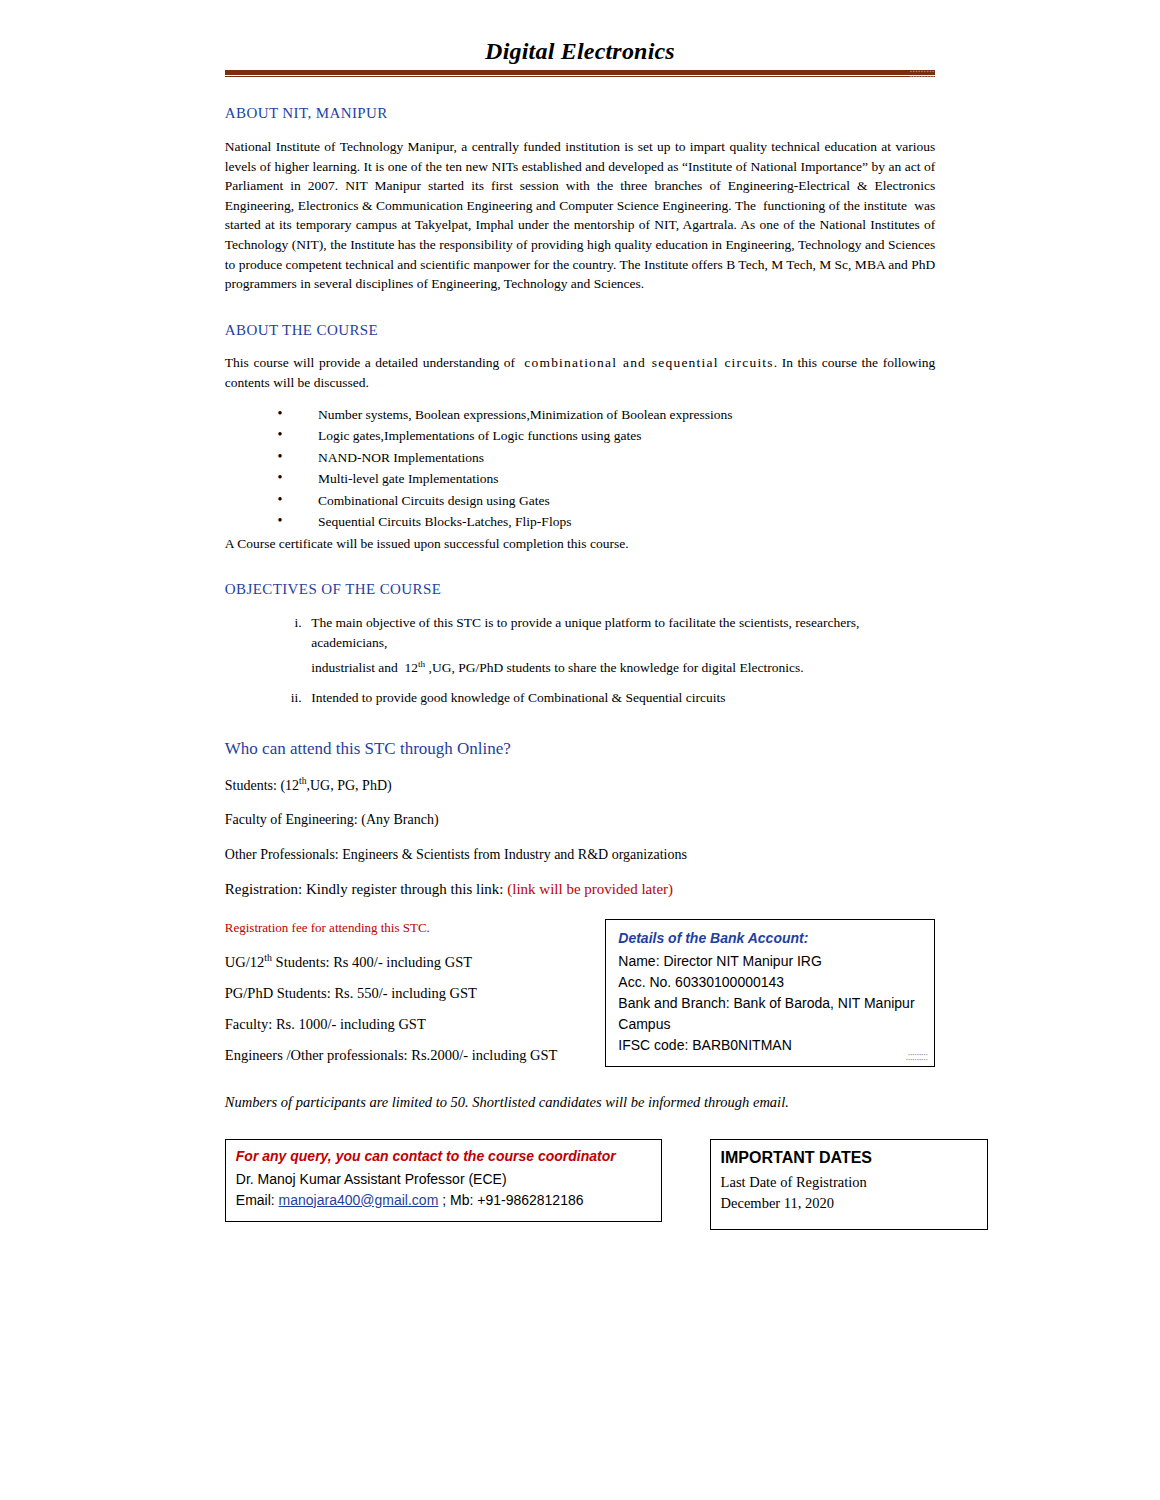Digital Electronics
▪▪▪▪▪▪▪▪▪
▪▪▪▪▪▪▪▪▪
ABOUT NIT, MANIPUR
National Institute of Technology Manipur, a centrally funded institution is set up to impart quality technical education at various levels of higher learning. It is one of the ten new NITs established and developed as “Institute of National Importance” by an act of Parliament in 2007. NIT Manipur started its first session with the three branches of Engineering-Electrical & Electronics Engineering, Electronics & Communication Engineering and Computer Science Engineering. The functioning of the institute was started at its temporary campus at Takyelpat, Imphal under the mentorship of NIT, Agartrala. As one of the National Institutes of Technology (NIT), the Institute has the responsibility of providing high quality education in Engineering, Technology and Sciences to produce competent technical and scientific manpower for the country. The Institute offers B Tech, M Tech, M Sc, MBA and PhD programmers in several disciplines of Engineering, Technology and Sciences.
ABOUT THE COURSE
This course will provide a detailed understanding of combinational and sequential circuits. In this course the following contents will be discussed.
Number systems, Boolean expressions,Minimization of Boolean expressions
Logic gates,Implementations of Logic functions using gates
NAND-NOR Implementations
Multi-level gate Implementations
Combinational Circuits design using Gates
Sequential Circuits Blocks-Latches, Flip-Flops
A Course certificate will be issued upon successful completion this course.
OBJECTIVES OF THE COURSE
The main objective of this STC is to provide a unique platform to facilitate the scientists, researchers, academicians, industrialist and 12th ,UG, PG/PhD students to share the knowledge for digital Electronics.
Intended to provide good knowledge of Combinational & Sequential circuits
Who can attend this STC through Online?
Students: (12th,UG, PG, PhD)
Faculty of Engineering: (Any Branch)
Other Professionals: Engineers & Scientists from Industry and R&D organizations
Registration: Kindly register through this link: (link will be provided later)
Registration fee for attending this STC.
UG/12th Students: Rs 400/- including GST
PG/PhD Students: Rs. 550/- including GST
Faculty: Rs. 1000/- including GST
Engineers /Other professionals: Rs.2000/- including GST
Details of the Bank Account:
Name: Director NIT Manipur IRG
Acc. No. 60330100000143
Bank and Branch: Bank of Baroda, NIT Manipur Campus
IFSC code: BARB0NITMAN
▪▪▪▪▪▪▪▪▪
▪▪▪▪▪▪▪▪▪▪
Numbers of participants are limited to 50. Shortlisted candidates will be informed through email.
For any query, you can contact to the course coordinator
Dr. Manoj Kumar Assistant Professor (ECE)
Email: manojara400@gmail.com ; Mb: +91-9862812186
IMPORTANT DATES
Last Date of Registration
December 11, 2020